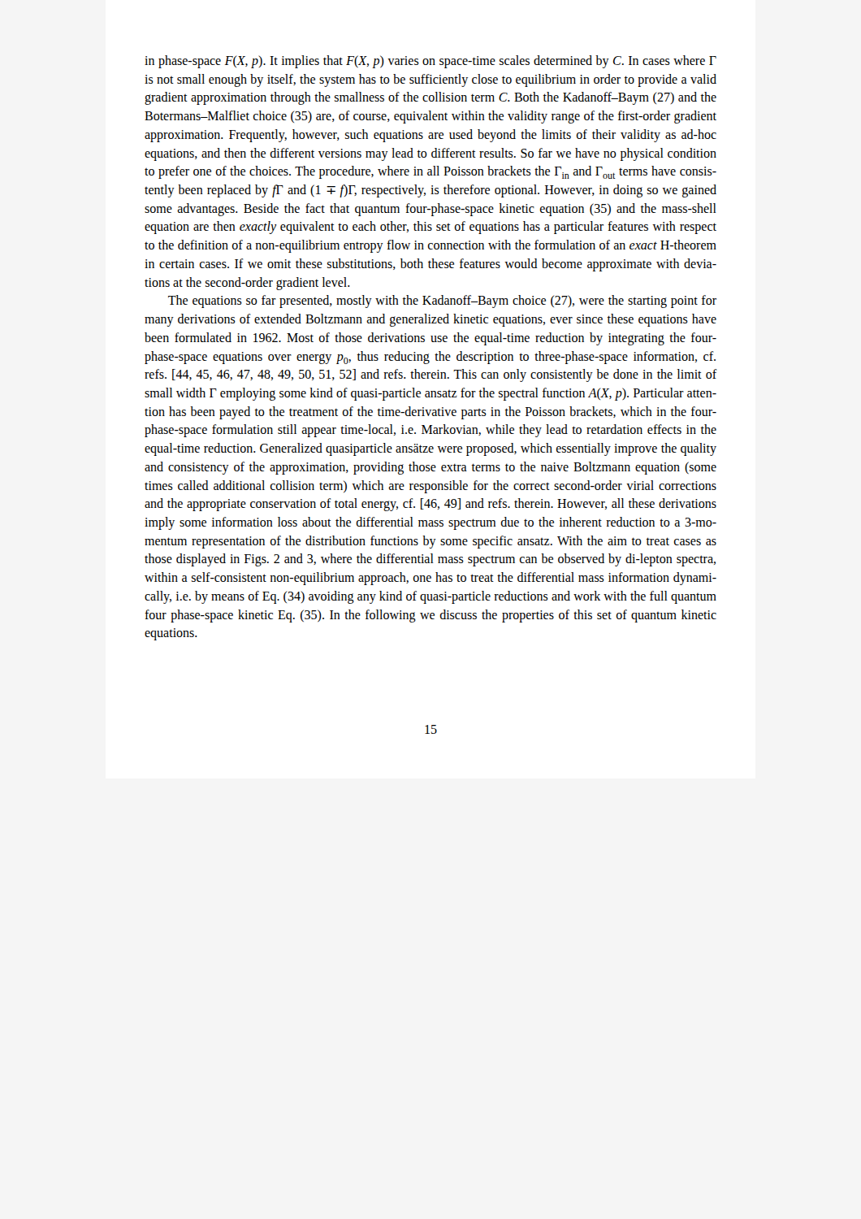in phase-space F(X, p). It implies that F(X, p) varies on space-time scales determined by C. In cases where Γ is not small enough by itself, the system has to be sufficiently close to equilibrium in order to provide a valid gradient approximation through the smallness of the collision term C. Both the Kadanoff–Baym (27) and the Botermans–Malfliet choice (35) are, of course, equivalent within the validity range of the first-order gradient approximation. Frequently, however, such equations are used beyond the limits of their validity as ad-hoc equations, and then the different versions may lead to different results. So far we have no physical condition to prefer one of the choices. The procedure, where in all Poisson brackets the Γin and Γout terms have consistently been replaced by f Γ and (1 ∓ f)Γ, respectively, is therefore optional. However, in doing so we gained some advantages. Beside the fact that quantum four-phase-space kinetic equation (35) and the mass-shell equation are then exactly equivalent to each other, this set of equations has a particular features with respect to the definition of a non-equilibrium entropy flow in connection with the formulation of an exact H-theorem in certain cases. If we omit these substitutions, both these features would become approximate with deviations at the second-order gradient level.
The equations so far presented, mostly with the Kadanoff–Baym choice (27), were the starting point for many derivations of extended Boltzmann and generalized kinetic equations, ever since these equations have been formulated in 1962. Most of those derivations use the equal-time reduction by integrating the four-phase-space equations over energy p0, thus reducing the description to three-phase-space information, cf. refs. [44, 45, 46, 47, 48, 49, 50, 51, 52] and refs. therein. This can only consistently be done in the limit of small width Γ employing some kind of quasi-particle ansatz for the spectral function A(X, p). Particular attention has been payed to the treatment of the time-derivative parts in the Poisson brackets, which in the four-phase-space formulation still appear time-local, i.e. Markovian, while they lead to retardation effects in the equal-time reduction. Generalized quasiparticle ansätze were proposed, which essentially improve the quality and consistency of the approximation, providing those extra terms to the naive Boltzmann equation (some times called additional collision term) which are responsible for the correct second-order virial corrections and the appropriate conservation of total energy, cf. [46, 49] and refs. therein. However, all these derivations imply some information loss about the differential mass spectrum due to the inherent reduction to a 3-momentum representation of the distribution functions by some specific ansatz. With the aim to treat cases as those displayed in Figs. 2 and 3, where the differential mass spectrum can be observed by di-lepton spectra, within a self-consistent non-equilibrium approach, one has to treat the differential mass information dynamically, i.e. by means of Eq. (34) avoiding any kind of quasi-particle reductions and work with the full quantum four phase-space kinetic Eq. (35). In the following we discuss the properties of this set of quantum kinetic equations.
15